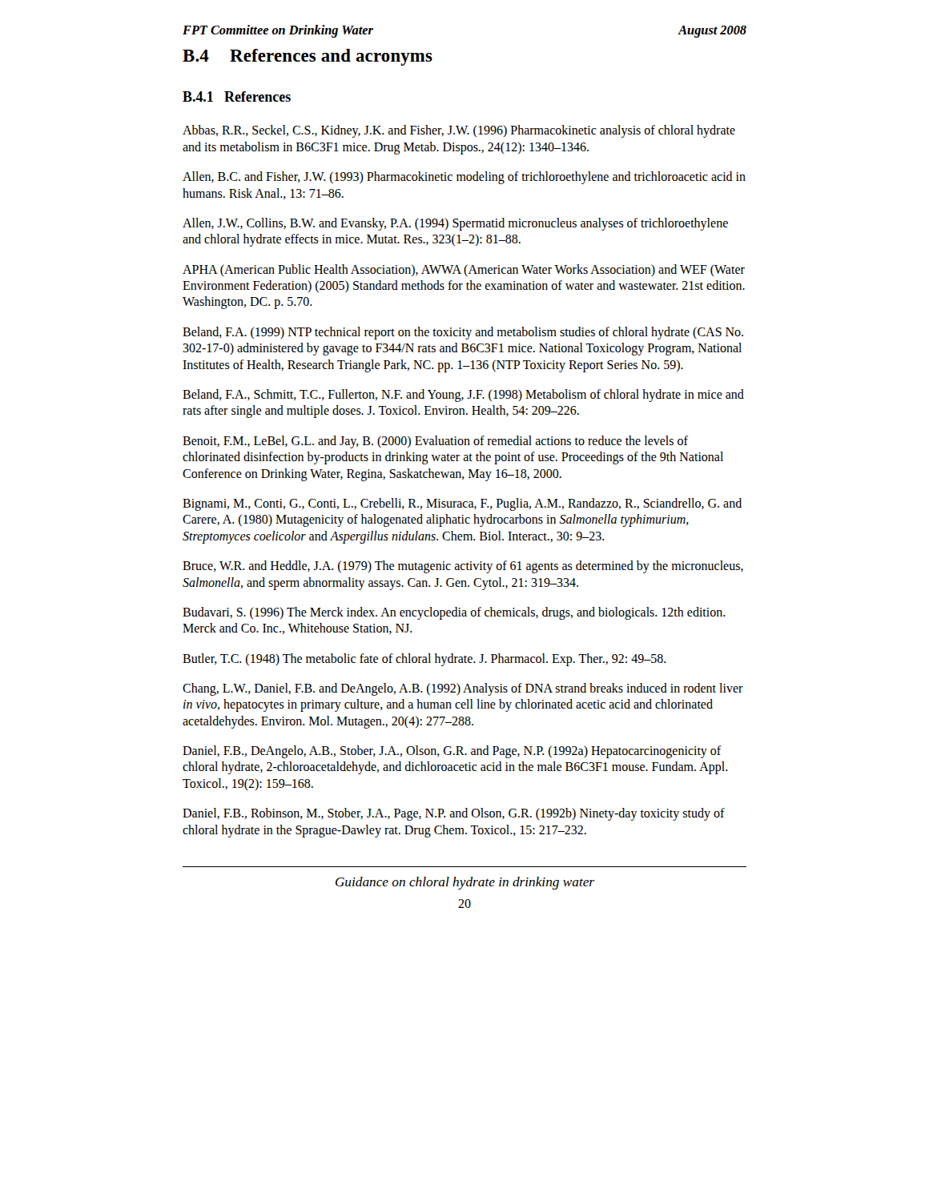FPT Committee on Drinking Water August 2008
B.4 References and acronyms
B.4.1 References
Abbas, R.R., Seckel, C.S., Kidney, J.K. and Fisher, J.W. (1996) Pharmacokinetic analysis of chloral hydrate and its metabolism in B6C3F1 mice. Drug Metab. Dispos., 24(12): 1340–1346.
Allen, B.C. and Fisher, J.W. (1993) Pharmacokinetic modeling of trichloroethylene and trichloroacetic acid in humans. Risk Anal., 13: 71–86.
Allen, J.W., Collins, B.W. and Evansky, P.A. (1994) Spermatid micronucleus analyses of trichloroethylene and chloral hydrate effects in mice. Mutat. Res., 323(1–2): 81–88.
APHA (American Public Health Association), AWWA (American Water Works Association) and WEF (Water Environment Federation) (2005) Standard methods for the examination of water and wastewater. 21st edition. Washington, DC. p. 5.70.
Beland, F.A. (1999) NTP technical report on the toxicity and metabolism studies of chloral hydrate (CAS No. 302-17-0) administered by gavage to F344/N rats and B6C3F1 mice. National Toxicology Program, National Institutes of Health, Research Triangle Park, NC. pp. 1–136 (NTP Toxicity Report Series No. 59).
Beland, F.A., Schmitt, T.C., Fullerton, N.F. and Young, J.F. (1998) Metabolism of chloral hydrate in mice and rats after single and multiple doses. J. Toxicol. Environ. Health, 54: 209–226.
Benoit, F.M., LeBel, G.L. and Jay, B. (2000) Evaluation of remedial actions to reduce the levels of chlorinated disinfection by-products in drinking water at the point of use. Proceedings of the 9th National Conference on Drinking Water, Regina, Saskatchewan, May 16–18, 2000.
Bignami, M., Conti, G., Conti, L., Crebelli, R., Misuraca, F., Puglia, A.M., Randazzo, R., Sciandrello, G. and Carere, A. (1980) Mutagenicity of halogenated aliphatic hydrocarbons in Salmonella typhimurium, Streptomyces coelicolor and Aspergillus nidulans. Chem. Biol. Interact., 30: 9–23.
Bruce, W.R. and Heddle, J.A. (1979) The mutagenic activity of 61 agents as determined by the micronucleus, Salmonella, and sperm abnormality assays. Can. J. Gen. Cytol., 21: 319–334.
Budavari, S. (1996) The Merck index. An encyclopedia of chemicals, drugs, and biologicals. 12th edition. Merck and Co. Inc., Whitehouse Station, NJ.
Butler, T.C. (1948) The metabolic fate of chloral hydrate. J. Pharmacol. Exp. Ther., 92: 49–58.
Chang, L.W., Daniel, F.B. and DeAngelo, A.B. (1992) Analysis of DNA strand breaks induced in rodent liver in vivo, hepatocytes in primary culture, and a human cell line by chlorinated acetic acid and chlorinated acetaldehydes. Environ. Mol. Mutagen., 20(4): 277–288.
Daniel, F.B., DeAngelo, A.B., Stober, J.A., Olson, G.R. and Page, N.P. (1992a) Hepatocarcinogenicity of chloral hydrate, 2-chloroacetaldehyde, and dichloroacetic acid in the male B6C3F1 mouse. Fundam. Appl. Toxicol., 19(2): 159–168.
Daniel, F.B., Robinson, M., Stober, J.A., Page, N.P. and Olson, G.R. (1992b) Ninety-day toxicity study of chloral hydrate in the Sprague-Dawley rat. Drug Chem. Toxicol., 15: 217–232.
Guidance on chloral hydrate in drinking water
20